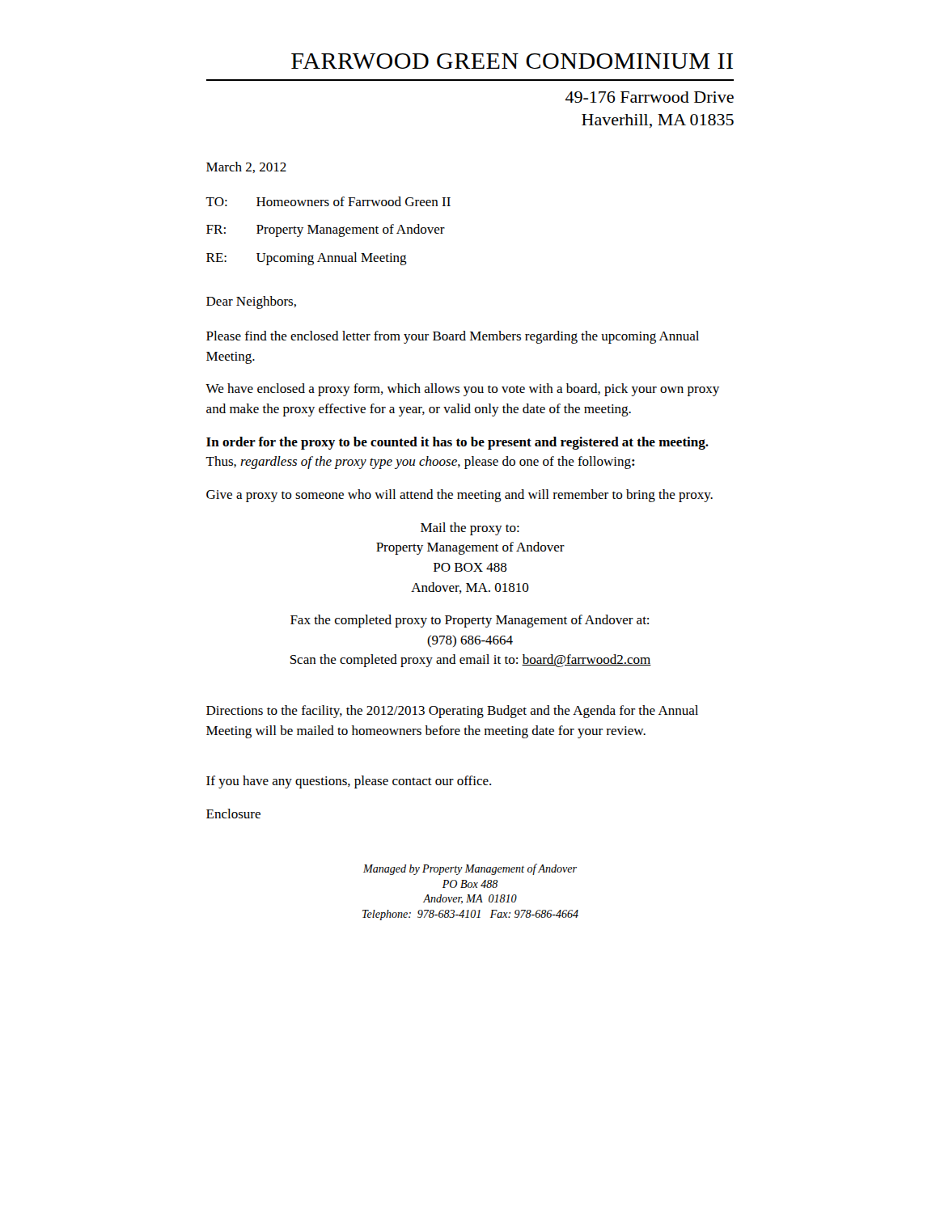FARRWOOD GREEN CONDOMINIUM II
49-176 Farrwood Drive
Haverhill, MA 01835
March 2, 2012
| TO: | Homeowners of Farrwood Green II |
| FR: | Property Management of Andover |
| RE: | Upcoming Annual Meeting |
Dear Neighbors,
Please find the enclosed letter from your Board Members regarding the upcoming Annual Meeting.
We have enclosed a proxy form, which allows you to vote with a board, pick your own proxy and make the proxy effective for a year, or valid only the date of the meeting.
In order for the proxy to be counted it has to be present and registered at the meeting. Thus, regardless of the proxy type you choose, please do one of the following:
Give a proxy to someone who will attend the meeting and will remember to bring the proxy.
Mail the proxy to:
Property Management of Andover
PO BOX 488
Andover, MA. 01810
Fax the completed proxy to Property Management of Andover at:
(978) 686-4664
Scan the completed proxy and email it to: board@farrwood2.com
Directions to the facility, the 2012/2013 Operating Budget and the Agenda for the Annual Meeting will be mailed to homeowners before the meeting date for your review.
If you have any questions, please contact our office.
Enclosure
Managed by Property Management of Andover
PO Box 488
Andover, MA 01810
Telephone: 978-683-4101 Fax: 978-686-4664